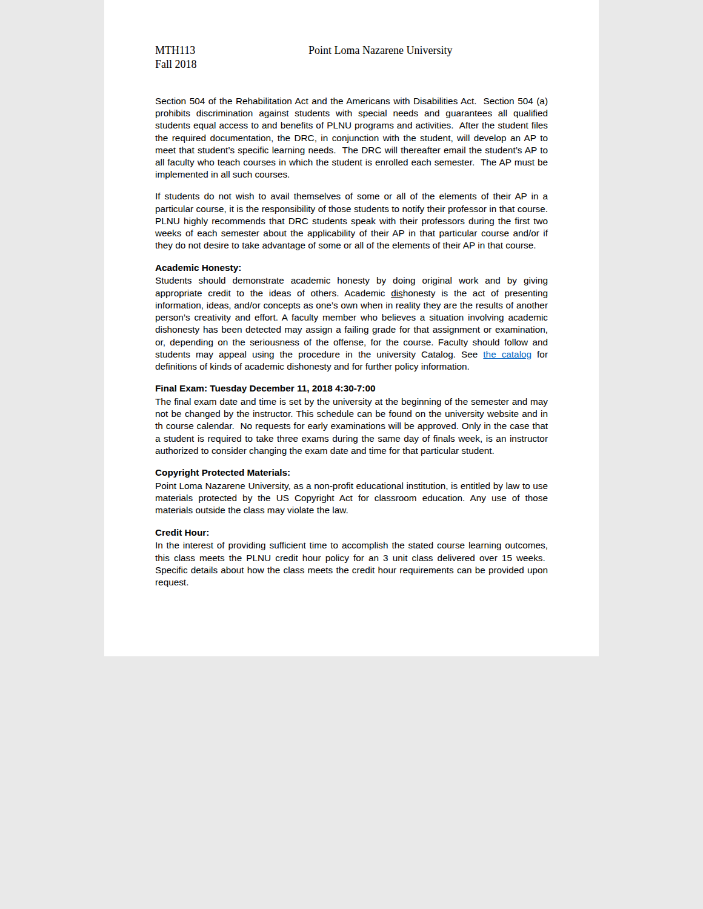MTH113
Fall 2018
Point Loma Nazarene University
Section 504 of the Rehabilitation Act and the Americans with Disabilities Act. Section 504 (a) prohibits discrimination against students with special needs and guarantees all qualified students equal access to and benefits of PLNU programs and activities. After the student files the required documentation, the DRC, in conjunction with the student, will develop an AP to meet that student’s specific learning needs. The DRC will thereafter email the student’s AP to all faculty who teach courses in which the student is enrolled each semester. The AP must be implemented in all such courses.
If students do not wish to avail themselves of some or all of the elements of their AP in a particular course, it is the responsibility of those students to notify their professor in that course. PLNU highly recommends that DRC students speak with their professors during the first two weeks of each semester about the applicability of their AP in that particular course and/or if they do not desire to take advantage of some or all of the elements of their AP in that course.
Academic Honesty:
Students should demonstrate academic honesty by doing original work and by giving appropriate credit to the ideas of others. Academic dishonesty is the act of presenting information, ideas, and/or concepts as one’s own when in reality they are the results of another person’s creativity and effort. A faculty member who believes a situation involving academic dishonesty has been detected may assign a failing grade for that assignment or examination, or, depending on the seriousness of the offense, for the course. Faculty should follow and students may appeal using the procedure in the university Catalog. See the catalog for definitions of kinds of academic dishonesty and for further policy information.
Final Exam: Tuesday December 11, 2018 4:30-7:00
The final exam date and time is set by the university at the beginning of the semester and may not be changed by the instructor. This schedule can be found on the university website and in th course calendar. No requests for early examinations will be approved. Only in the case that a student is required to take three exams during the same day of finals week, is an instructor authorized to consider changing the exam date and time for that particular student.
Copyright Protected Materials:
Point Loma Nazarene University, as a non-profit educational institution, is entitled by law to use materials protected by the US Copyright Act for classroom education. Any use of those materials outside the class may violate the law.
Credit Hour:
In the interest of providing sufficient time to accomplish the stated course learning outcomes, this class meets the PLNU credit hour policy for an 3 unit class delivered over 15 weeks. Specific details about how the class meets the credit hour requirements can be provided upon request.